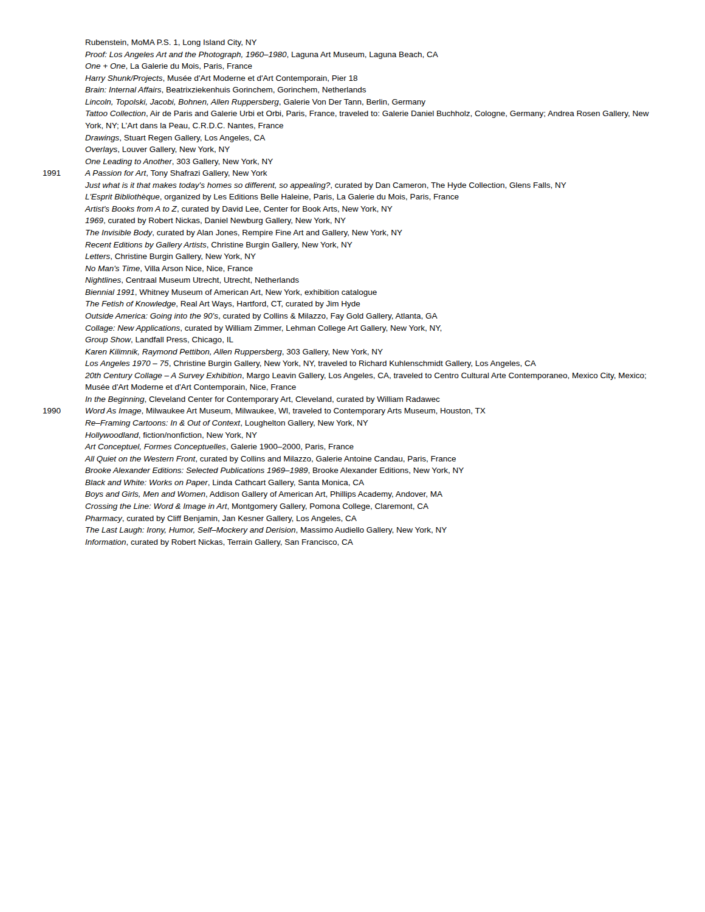Rubenstein, MoMA P.S. 1, Long Island City, NY
Proof: Los Angeles Art and the Photograph, 1960–1980, Laguna Art Museum, Laguna Beach, CA
One + One, La Galerie du Mois, Paris, France
Harry Shunk/Projects, Musée d'Art Moderne et d'Art Contemporain, Pier 18
Brain: Internal Affairs, Beatrixziekenhuis Gorinchem, Gorinchem, Netherlands
Lincoln, Topolski, Jacobi, Bohnen, Allen Ruppersberg, Galerie Von Der Tann, Berlin, Germany
Tattoo Collection, Air de Paris and Galerie Urbi et Orbi, Paris, France, traveled to: Galerie Daniel Buchholz, Cologne, Germany; Andrea Rosen Gallery, New York, NY; L’Art dans la Peau, C.R.D.C. Nantes, France
Drawings, Stuart Regen Gallery, Los Angeles, CA
Overlays, Louver Gallery, New York, NY
One Leading to Another, 303 Gallery, New York, NY
1991
A Passion for Art, Tony Shafrazi Gallery, New York
Just what is it that makes today's homes so different, so appealing?, curated by Dan Cameron, The Hyde Collection, Glens Falls, NY
L'Esprit Bibliothèque, organized by Les Editions Belle Haleine, Paris, La Galerie du Mois, Paris, France
Artist's Books from A to Z, curated by David Lee, Center for Book Arts, New York, NY
1969, curated by Robert Nickas, Daniel Newburg Gallery, New York, NY
The Invisible Body, curated by Alan Jones, Rempire Fine Art and Gallery, New York, NY
Recent Editions by Gallery Artists, Christine Burgin Gallery, New York, NY
Letters, Christine Burgin Gallery, New York, NY
No Man's Time, Villa Arson Nice, Nice, France
Nightlines, Centraal Museum Utrecht, Utrecht, Netherlands
Biennial 1991, Whitney Museum of American Art, New York, exhibition catalogue
The Fetish of Knowledge, Real Art Ways, Hartford, CT, curated by Jim Hyde
Outside America: Going into the 90's, curated by Collins & Milazzo, Fay Gold Gallery, Atlanta, GA
Collage: New Applications, curated by William Zimmer, Lehman College Art Gallery, New York, NY,
Group Show, Landfall Press, Chicago, IL
Karen Kilimnik, Raymond Pettibon, Allen Ruppersberg, 303 Gallery, New York, NY
Los Angeles 1970 – 75, Christine Burgin Gallery, New York, NY, traveled to Richard Kuhlenschmidt Gallery, Los Angeles, CA
20th Century Collage – A Survey Exhibition, Margo Leavin Gallery, Los Angeles, CA, traveled to Centro Cultural Arte Contemporaneo, Mexico City, Mexico; Musée d'Art Moderne et d'Art Contemporain, Nice, France
In the Beginning, Cleveland Center for Contemporary Art, Cleveland, curated by William Radawec
1990
Word As Image, Milwaukee Art Museum, Milwaukee, Wl, traveled to Contemporary Arts Museum, Houston, TX
Re–Framing Cartoons: In & Out of Context, Loughelton Gallery, New York, NY
Hollywoodland, fiction/nonfiction, New York, NY
Art Conceptuel, Formes Conceptuelles, Galerie 1900–2000, Paris, France
All Quiet on the Western Front, curated by Collins and Milazzo, Galerie Antoine Candau, Paris, France
Brooke Alexander Editions: Selected Publications 1969–1989, Brooke Alexander Editions, New York, NY
Black and White: Works on Paper, Linda Cathcart Gallery, Santa Monica, CA
Boys and Girls, Men and Women, Addison Gallery of American Art, Phillips Academy, Andover, MA
Crossing the Line: Word & Image in Art, Montgomery Gallery, Pomona College, Claremont, CA
Pharmacy, curated by Cliff Benjamin, Jan Kesner Gallery, Los Angeles, CA
The Last Laugh: Irony, Humor, Self–Mockery and Derision, Massimo Audiello Gallery, New York, NY
Information, curated by Robert Nickas, Terrain Gallery, San Francisco, CA